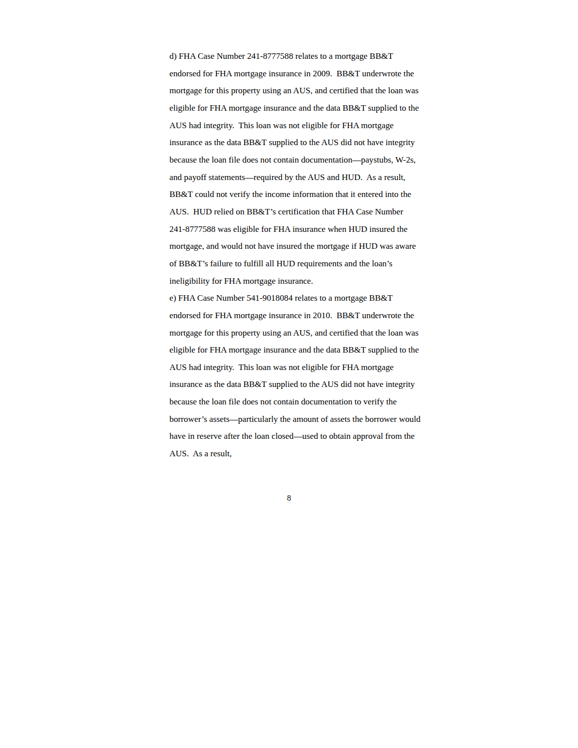d) FHA Case Number 241-8777588 relates to a mortgage BB&T endorsed for FHA mortgage insurance in 2009. BB&T underwrote the mortgage for this property using an AUS, and certified that the loan was eligible for FHA mortgage insurance and the data BB&T supplied to the AUS had integrity. This loan was not eligible for FHA mortgage insurance as the data BB&T supplied to the AUS did not have integrity because the loan file does not contain documentation—paystubs, W-2s, and payoff statements—required by the AUS and HUD. As a result, BB&T could not verify the income information that it entered into the AUS. HUD relied on BB&T’s certification that FHA Case Number 241-8777588 was eligible for FHA insurance when HUD insured the mortgage, and would not have insured the mortgage if HUD was aware of BB&T’s failure to fulfill all HUD requirements and the loan’s ineligibility for FHA mortgage insurance.
e) FHA Case Number 541-9018084 relates to a mortgage BB&T endorsed for FHA mortgage insurance in 2010. BB&T underwrote the mortgage for this property using an AUS, and certified that the loan was eligible for FHA mortgage insurance and the data BB&T supplied to the AUS had integrity. This loan was not eligible for FHA mortgage insurance as the data BB&T supplied to the AUS did not have integrity because the loan file does not contain documentation to verify the borrower’s assets—particularly the amount of assets the borrower would have in reserve after the loan closed—used to obtain approval from the AUS. As a result,
8